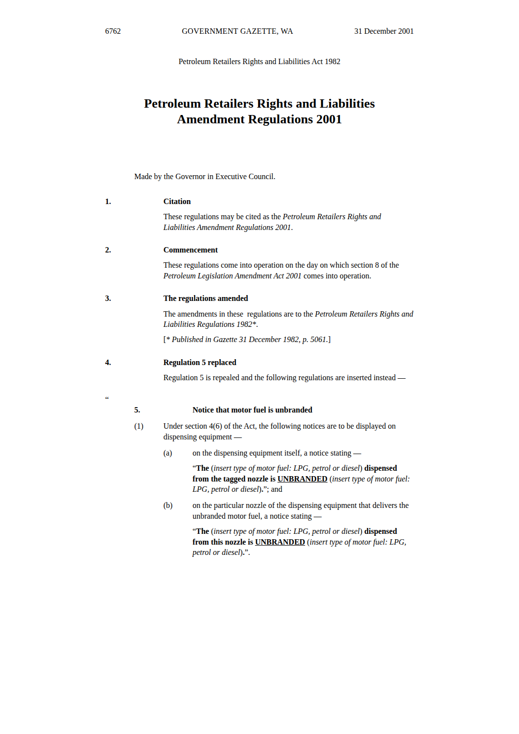6762
GOVERNMENT GAZETTE, WA
31 December 2001
Petroleum Retailers Rights and Liabilities Act 1982
Petroleum Retailers Rights and Liabilities
Amendment Regulations 2001
Made by the Governor in Executive Council.
1.
Citation
These regulations may be cited as the Petroleum Retailers Rights and Liabilities Amendment Regulations 2001.
2.
Commencement
These regulations come into operation on the day on which section 8 of the Petroleum Legislation Amendment Act 2001 comes into operation.
3.
The regulations amended
The amendments in these regulations are to the Petroleum Retailers Rights and Liabilities Regulations 1982*.
[* Published in Gazette 31 December 1982, p. 5061.]
4.
Regulation 5 replaced
Regulation 5 is repealed and the following regulations are inserted instead —
“
5. Notice that motor fuel is unbranded
(1)
Under section 4(6) of the Act, the following notices are to be displayed on dispensing equipment —
(a)
on the dispensing equipment itself, a notice stating —
“The (insert type of motor fuel: LPG, petrol or diesel) dispensed from the tagged nozzle is UNBRANDED (insert type of motor fuel: LPG, petrol or diesel).”; and
(b)
on the particular nozzle of the dispensing equipment that delivers the unbranded motor fuel, a notice stating —
“The (insert type of motor fuel: LPG, petrol or diesel) dispensed from this nozzle is UNBRANDED (insert type of motor fuel: LPG, petrol or diesel).”.